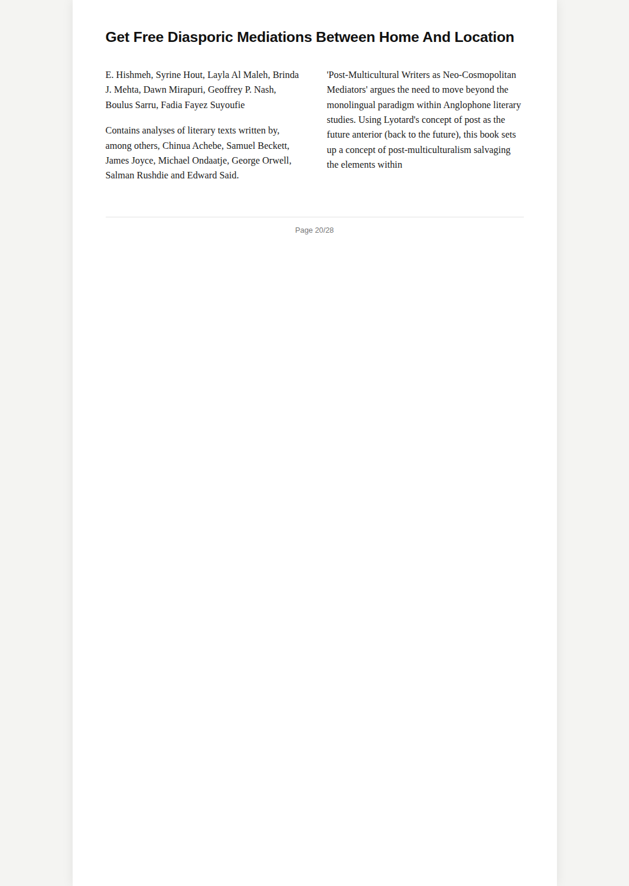Get Free Diasporic Mediations Between Home And Location
E. Hishmeh, Syrine Hout, Layla Al Maleh, Brinda J. Mehta, Dawn Mirapuri, Geoffrey P. Nash, Boulus Sarru, Fadia Fayez Suyoufie
Contains analyses of literary texts written by, among others, Chinua Achebe, Samuel Beckett, James Joyce, Michael Ondaatje, George Orwell, Salman Rushdie and Edward Said.
'Post-Multicultural Writers as Neo-Cosmopolitan Mediators' argues the need to move beyond the monolingual paradigm within Anglophone literary studies. Using Lyotard's concept of post as the future anterior (back to the future), this book sets up a concept of post-multiculturalism salvaging the elements within
Page 20/28